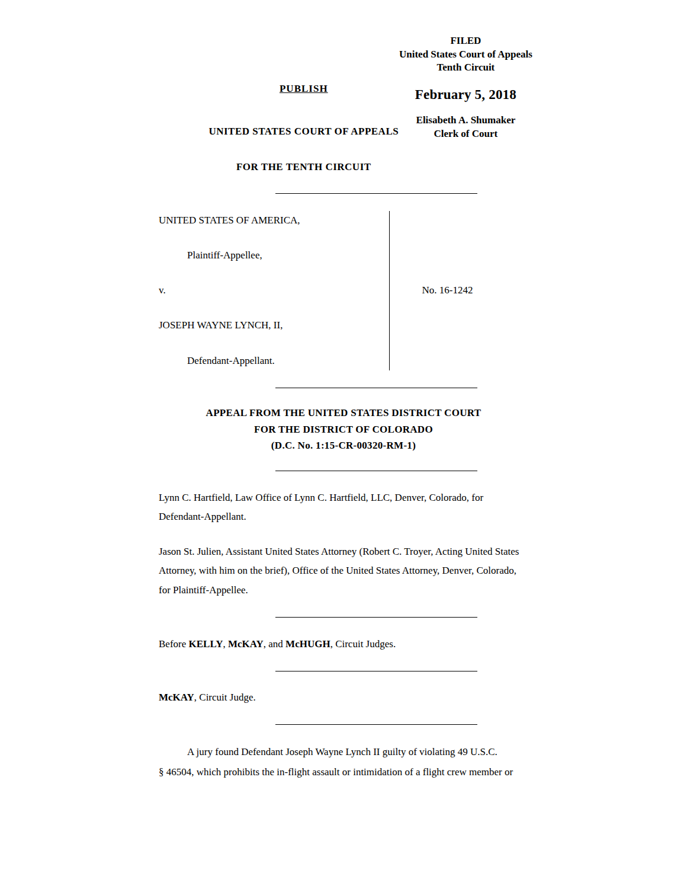FILED
United States Court of Appeals
Tenth Circuit
February 5, 2018
Elisabeth A. Shumaker
Clerk of Court
PUBLISH
UNITED STATES COURT OF APPEALS
FOR THE TENTH CIRCUIT
| UNITED STATES OF AMERICA, Plaintiff-Appellee, v. JOSEPH WAYNE LYNCH, II, Defendant-Appellant. | | No. 16-1242 |
APPEAL FROM THE UNITED STATES DISTRICT COURT
FOR THE DISTRICT OF COLORADO
(D.C. No. 1:15-CR-00320-RM-1)
Lynn C. Hartfield, Law Office of Lynn C. Hartfield, LLC, Denver, Colorado, for Defendant-Appellant.
Jason St. Julien, Assistant United States Attorney (Robert C. Troyer, Acting United States Attorney, with him on the brief), Office of the United States Attorney, Denver, Colorado, for Plaintiff-Appellee.
Before KELLY, McKAY, and McHUGH, Circuit Judges.
McKAY, Circuit Judge.
A jury found Defendant Joseph Wayne Lynch II guilty of violating 49 U.S.C.
§ 46504, which prohibits the in-flight assault or intimidation of a flight crew member or